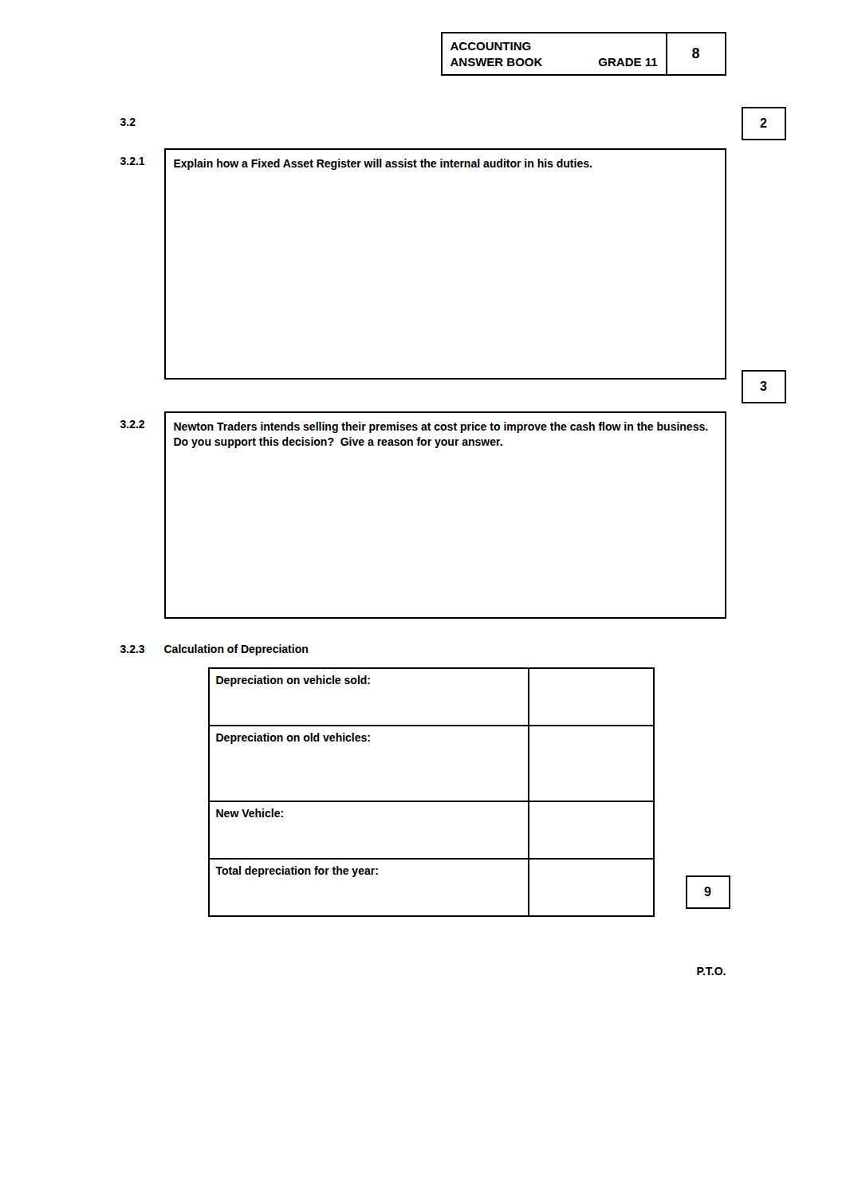ACCOUNTING
ANSWER BOOK GRADE 11
8
3.2
3.2.1
Explain how a Fixed Asset Register will assist the internal auditor in his duties.
2
3.2.2
Newton Traders intends selling their premises at cost price to improve the cash flow in the business. Do you support this decision? Give a reason for your answer.
3
3.2.3
Calculation of Depreciation
| Depreciation on vehicle sold: | |
| Depreciation on old vehicles: | |
| New Vehicle: | |
| Total depreciation for the year: | |
9
P.T.O.